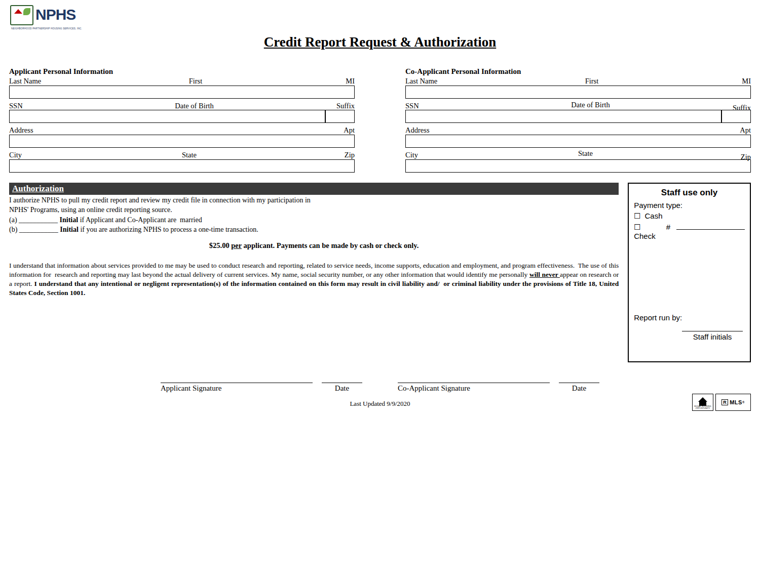NPHS
NEIGHBORHOOD PARTNERSHIP HOUSING SERVICES, INC.
Credit Report Request & Authorization
Applicant Personal Information
Last Name
First
MI
SSN
Date of Birth
Suffix
Address
Apt
City
State
Zip
Co-Applicant Personal Information
Last Name
First
MI
SSN
Date of Birth
Suffix
Address
Apt
City
State
Zip
Authorization
I authorize NPHS to pull my credit report and review my credit file in connection with my participation in
NPHS' Programs, using an online credit reporting source.
(a) ___________ Initial if Applicant and Co-Applicant are married
(b) ___________ Initial if you are authorizing NPHS to process a one-time transaction.
$25.00 per applicant. Payments can be made by cash or check only.
I understand that information about services provided to me may be used to conduct research and reporting, related to service needs, income supports, education and employment, and program effectiveness. The use of this information for research and reporting may last beyond the actual delivery of current services. My name, social security number, or any other information that would identify me personally will never appear on research or a report. I understand that any intentional or negligent representation(s) of the information contained on this form may result in civil liability and/ or criminal liability under the provisions of Title 18, United States Code, Section 1001.
Staff use only
Payment type:
☐ Cash
☐ Check #
Report run by:
Staff initials
Applicant Signature
Date
Co-Applicant Signature
Date
Last Updated 9/9/2020
EQUAL HOUSING
OPPORTUNITY
RMLS®